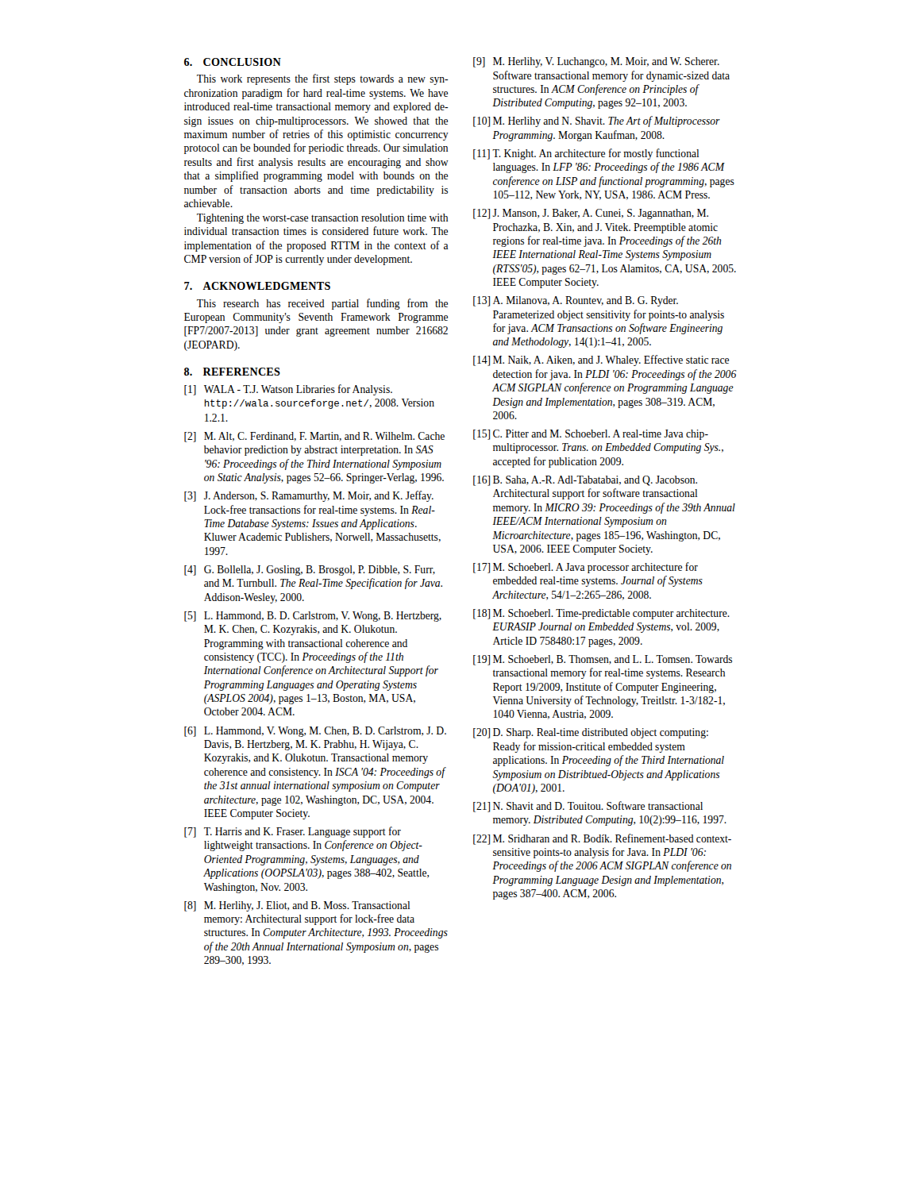6. CONCLUSION
This work represents the first steps towards a new synchronization paradigm for hard real-time systems. We have introduced real-time transactional memory and explored design issues on chip-multiprocessors. We showed that the maximum number of retries of this optimistic concurrency protocol can be bounded for periodic threads. Our simulation results and first analysis results are encouraging and show that a simplified programming model with bounds on the number of transaction aborts and time predictability is achievable.
Tightening the worst-case transaction resolution time with individual transaction times is considered future work. The implementation of the proposed RTTM in the context of a CMP version of JOP is currently under development.
7. ACKNOWLEDGMENTS
This research has received partial funding from the European Community's Seventh Framework Programme [FP7/2007-2013] under grant agreement number 216682 (JEOPARD).
8. REFERENCES
WALA - T.J. Watson Libraries for Analysis. http://wala.sourceforge.net/, 2008. Version 1.2.1.
M. Alt, C. Ferdinand, F. Martin, and R. Wilhelm. Cache behavior prediction by abstract interpretation. In SAS '96: Proceedings of the Third International Symposium on Static Analysis, pages 52–66. Springer-Verlag, 1996.
J. Anderson, S. Ramamurthy, M. Moir, and K. Jeffay. Lock-free transactions for real-time systems. In Real-Time Database Systems: Issues and Applications. Kluwer Academic Publishers, Norwell, Massachusetts, 1997.
G. Bollella, J. Gosling, B. Brosgol, P. Dibble, S. Furr, and M. Turnbull. The Real-Time Specification for Java. Addison-Wesley, 2000.
L. Hammond, B. D. Carlstrom, V. Wong, B. Hertzberg, M. K. Chen, C. Kozyrakis, and K. Olukotun. Programming with transactional coherence and consistency (TCC). In Proceedings of the 11th International Conference on Architectural Support for Programming Languages and Operating Systems (ASPLOS 2004), pages 1–13, Boston, MA, USA, October 2004. ACM.
L. Hammond, V. Wong, M. Chen, B. D. Carlstrom, J. D. Davis, B. Hertzberg, M. K. Prabhu, H. Wijaya, C. Kozyrakis, and K. Olukotun. Transactional memory coherence and consistency. In ISCA '04: Proceedings of the 31st annual international symposium on Computer architecture, page 102, Washington, DC, USA, 2004. IEEE Computer Society.
T. Harris and K. Fraser. Language support for lightweight transactions. In Conference on Object-Oriented Programming, Systems, Languages, and Applications (OOPSLA'03), pages 388–402, Seattle, Washington, Nov. 2003.
M. Herlihy, J. Eliot, and B. Moss. Transactional memory: Architectural support for lock-free data structures. In Computer Architecture, 1993. Proceedings of the 20th Annual International Symposium on, pages 289–300, 1993.
M. Herlihy, V. Luchangco, M. Moir, and W. Scherer. Software transactional memory for dynamic-sized data structures. In ACM Conference on Principles of Distributed Computing, pages 92–101, 2003.
M. Herlihy and N. Shavit. The Art of Multiprocessor Programming. Morgan Kaufman, 2008.
T. Knight. An architecture for mostly functional languages. In LFP '86: Proceedings of the 1986 ACM conference on LISP and functional programming, pages 105–112, New York, NY, USA, 1986. ACM Press.
J. Manson, J. Baker, A. Cunei, S. Jagannathan, M. Prochazka, B. Xin, and J. Vitek. Preemptible atomic regions for real-time java. In Proceedings of the 26th IEEE International Real-Time Systems Symposium (RTSS'05), pages 62–71, Los Alamitos, CA, USA, 2005. IEEE Computer Society.
A. Milanova, A. Rountev, and B. G. Ryder. Parameterized object sensitivity for points-to analysis for java. ACM Transactions on Software Engineering and Methodology, 14(1):1–41, 2005.
M. Naik, A. Aiken, and J. Whaley. Effective static race detection for java. In PLDI '06: Proceedings of the 2006 ACM SIGPLAN conference on Programming Language Design and Implementation, pages 308–319. ACM, 2006.
C. Pitter and M. Schoeberl. A real-time Java chip-multiprocessor. Trans. on Embedded Computing Sys., accepted for publication 2009.
B. Saha, A.-R. Adl-Tabatabai, and Q. Jacobson. Architectural support for software transactional memory. In MICRO 39: Proceedings of the 39th Annual IEEE/ACM International Symposium on Microarchitecture, pages 185–196, Washington, DC, USA, 2006. IEEE Computer Society.
M. Schoeberl. A Java processor architecture for embedded real-time systems. Journal of Systems Architecture, 54/1–2:265–286, 2008.
M. Schoeberl. Time-predictable computer architecture. EURASIP Journal on Embedded Systems, vol. 2009, Article ID 758480:17 pages, 2009.
M. Schoeberl, B. Thomsen, and L. L. Tomsen. Towards transactional memory for real-time systems. Research Report 19/2009, Institute of Computer Engineering, Vienna University of Technology, Treitlstr. 1-3/182-1, 1040 Vienna, Austria, 2009.
D. Sharp. Real-time distributed object computing: Ready for mission-critical embedded system applications. In Proceeding of the Third International Symposium on Distribtued-Objects and Applications (DOA'01), 2001.
N. Shavit and D. Touitou. Software transactional memory. Distributed Computing, 10(2):99–116, 1997.
M. Sridharan and R. Bodík. Refinement-based context-sensitive points-to analysis for Java. In PLDI '06: Proceedings of the 2006 ACM SIGPLAN conference on Programming Language Design and Implementation, pages 387–400. ACM, 2006.